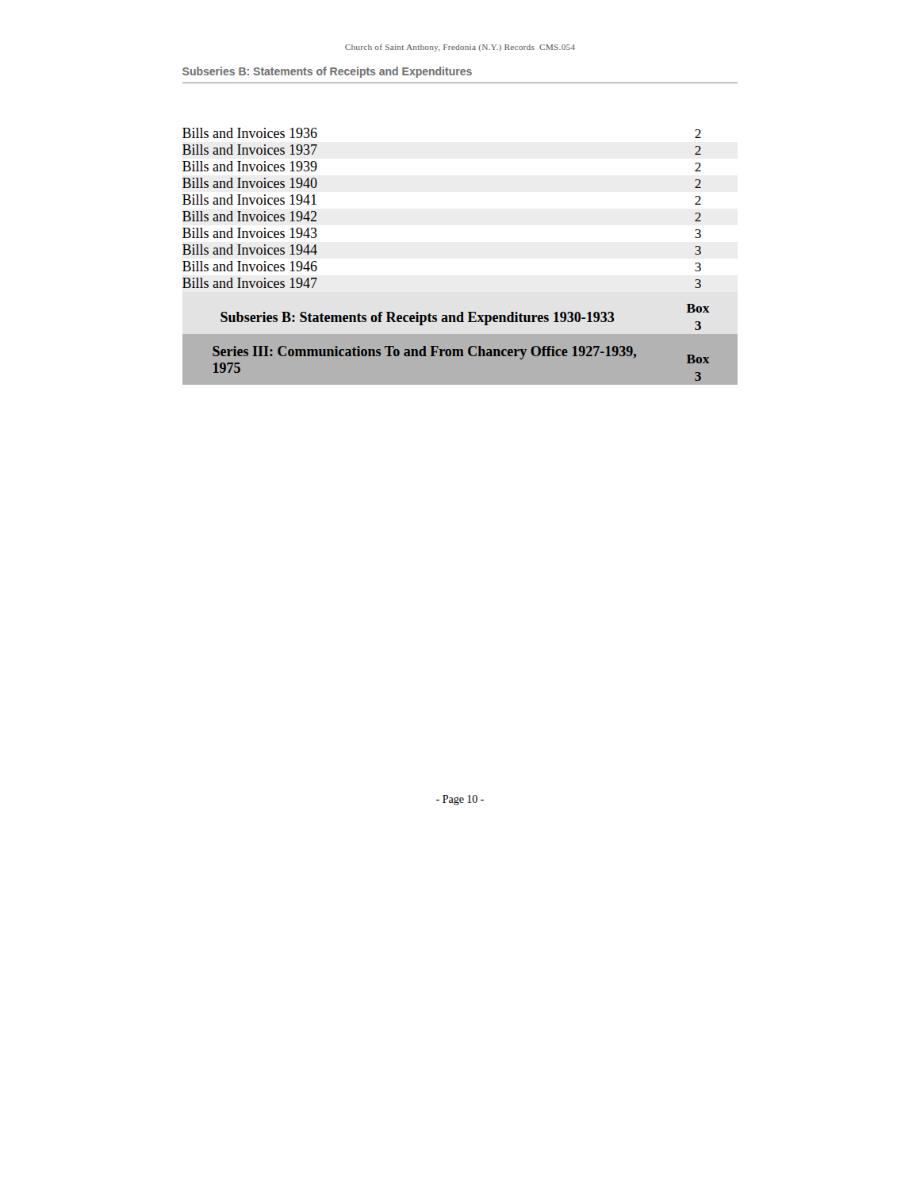Church of Saint Anthony, Fredonia (N.Y.) Records CMS.054
Subseries B: Statements of Receipts and Expenditures
| Bills and Invoices 1936 | 2 |
| Bills and Invoices 1937 | 2 |
| Bills and Invoices 1939 | 2 |
| Bills and Invoices 1940 | 2 |
| Bills and Invoices 1941 | 2 |
| Bills and Invoices 1942 | 2 |
| Bills and Invoices 1943 | 3 |
| Bills and Invoices 1944 | 3 |
| Bills and Invoices 1946 | 3 |
| Bills and Invoices 1947 | 3 |
| Subseries B: Statements of Receipts and Expenditures 1930-1933 | Box 3 |
| Series III: Communications To and From Chancery Office 1927-1939, 1975 | Box 3 |
- Page 10 -